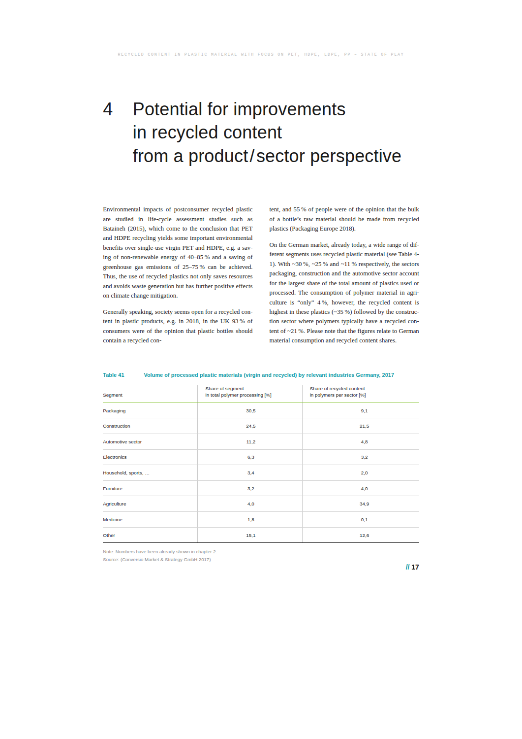Recycled content in plastic material with focus on PET, HDPE, LDPE, PP – State of play
4 Potential for improvements
in recycled content
from a product / sector perspective
Environmental impacts of postconsumer recycled plastic are studied in life-cycle assessment studies such as Bataineh (2015), which come to the conclusion that PET and HDPE recycling yields some important environmental benefits over single-use virgin PET and HDPE, e.g. a saving of non-renewable energy of 40–85 % and a saving of greenhouse gas emissions of 25–75 % can be achieved. Thus, the use of recycled plastics not only saves resources and avoids waste generation but has further positive effects on climate change mitigation.
Generally speaking, society seems open for a recycled content in plastic products, e.g. in 2018, in the UK 93 % of consumers were of the opinion that plastic bottles should contain a recycled con-
tent, and 55 % of people were of the opinion that the bulk of a bottle’s raw material should be made from recycled plastics (Packaging Europe 2018).
On the German market, already today, a wide range of different segments uses recycled plastic material (see Table 4-1). With ~30 %, ~25 % and ~11 % respectively, the sectors packaging, construction and the automotive sector account for the largest share of the total amount of plastics used or processed. The consumption of polymer material in agriculture is “only” 4 %, however, the recycled content is highest in these plastics (~35 %) followed by the construction sector where polymers typically have a recycled content of ~21 %. Please note that the figures relate to German material consumption and recycled content shares.
Table 41 Volume of processed plastic materials (virgin and recycled) by relevant industries Germany, 2017
| Segment | Share of segment in total polymer processing [%] | Share of recycled content in polymers per sector [%] |
| --- | --- | --- |
| Packaging | 30,5 | 9,1 |
| Construction | 24,5 | 21,5 |
| Automotive sector | 11,2 | 4,8 |
| Electronics | 6,3 | 3,2 |
| Household, sports, … | 3,4 | 2,0 |
| Furniture | 3,2 | 4,0 |
| Agriculture | 4,0 | 34,9 |
| Medicine | 1,8 | 0,1 |
| Other | 15,1 | 12,6 |
Note: Numbers have been already shown in chapter 2.
Source: (Conversio Market & Strategy GmbH 2017)
//17